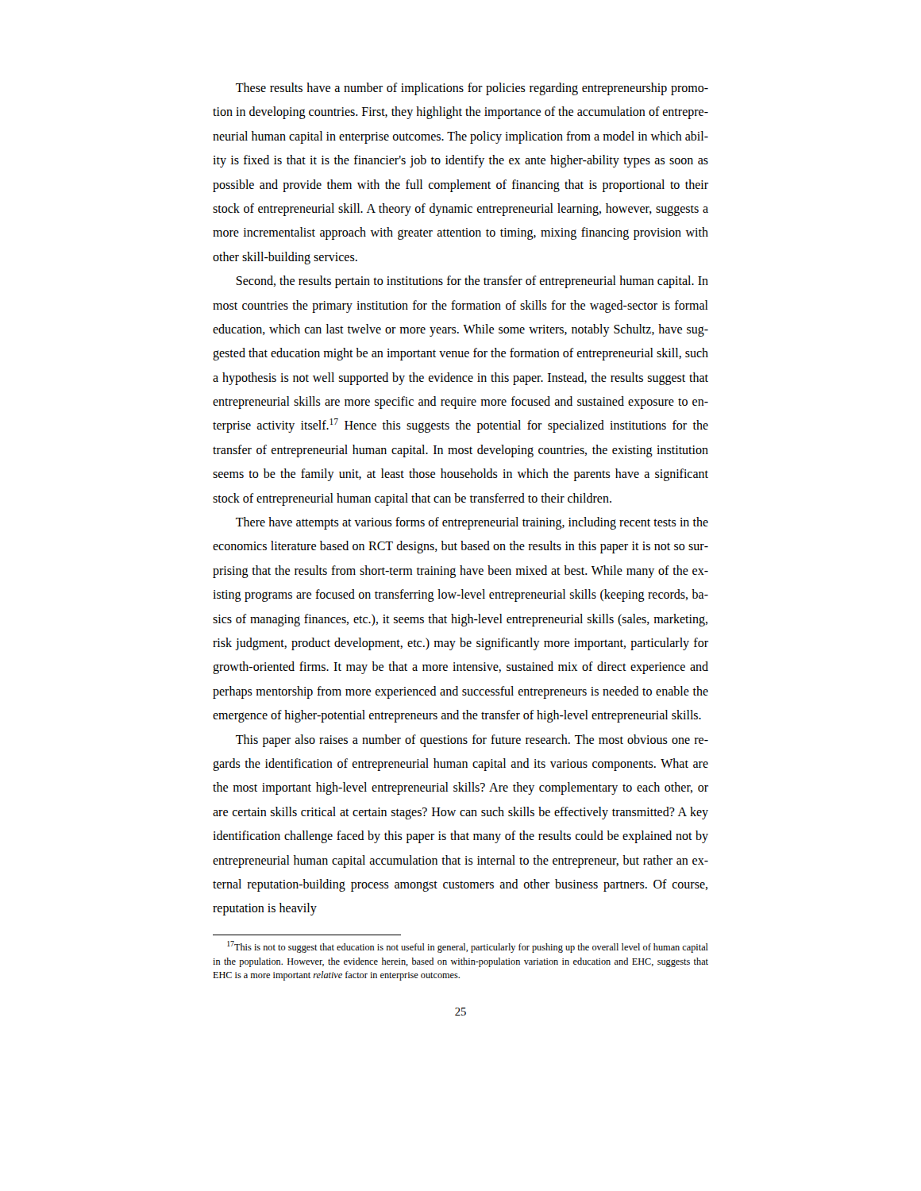These results have a number of implications for policies regarding entrepreneurship promotion in developing countries. First, they highlight the importance of the accumulation of entrepreneurial human capital in enterprise outcomes. The policy implication from a model in which ability is fixed is that it is the financier's job to identify the ex ante higher-ability types as soon as possible and provide them with the full complement of financing that is proportional to their stock of entrepreneurial skill. A theory of dynamic entrepreneurial learning, however, suggests a more incrementalist approach with greater attention to timing, mixing financing provision with other skill-building services.
Second, the results pertain to institutions for the transfer of entrepreneurial human capital. In most countries the primary institution for the formation of skills for the waged-sector is formal education, which can last twelve or more years. While some writers, notably Schultz, have suggested that education might be an important venue for the formation of entrepreneurial skill, such a hypothesis is not well supported by the evidence in this paper. Instead, the results suggest that entrepreneurial skills are more specific and require more focused and sustained exposure to enterprise activity itself.17 Hence this suggests the potential for specialized institutions for the transfer of entrepreneurial human capital. In most developing countries, the existing institution seems to be the family unit, at least those households in which the parents have a significant stock of entrepreneurial human capital that can be transferred to their children.
There have attempts at various forms of entrepreneurial training, including recent tests in the economics literature based on RCT designs, but based on the results in this paper it is not so surprising that the results from short-term training have been mixed at best. While many of the existing programs are focused on transferring low-level entrepreneurial skills (keeping records, basics of managing finances, etc.), it seems that high-level entrepreneurial skills (sales, marketing, risk judgment, product development, etc.) may be significantly more important, particularly for growth-oriented firms. It may be that a more intensive, sustained mix of direct experience and perhaps mentorship from more experienced and successful entrepreneurs is needed to enable the emergence of higher-potential entrepreneurs and the transfer of high-level entrepreneurial skills.
This paper also raises a number of questions for future research. The most obvious one regards the identification of entrepreneurial human capital and its various components. What are the most important high-level entrepreneurial skills? Are they complementary to each other, or are certain skills critical at certain stages? How can such skills be effectively transmitted? A key identification challenge faced by this paper is that many of the results could be explained not by entrepreneurial human capital accumulation that is internal to the entrepreneur, but rather an external reputation-building process amongst customers and other business partners. Of course, reputation is heavily
17This is not to suggest that education is not useful in general, particularly for pushing up the overall level of human capital in the population. However, the evidence herein, based on within-population variation in education and EHC, suggests that EHC is a more important relative factor in enterprise outcomes.
25